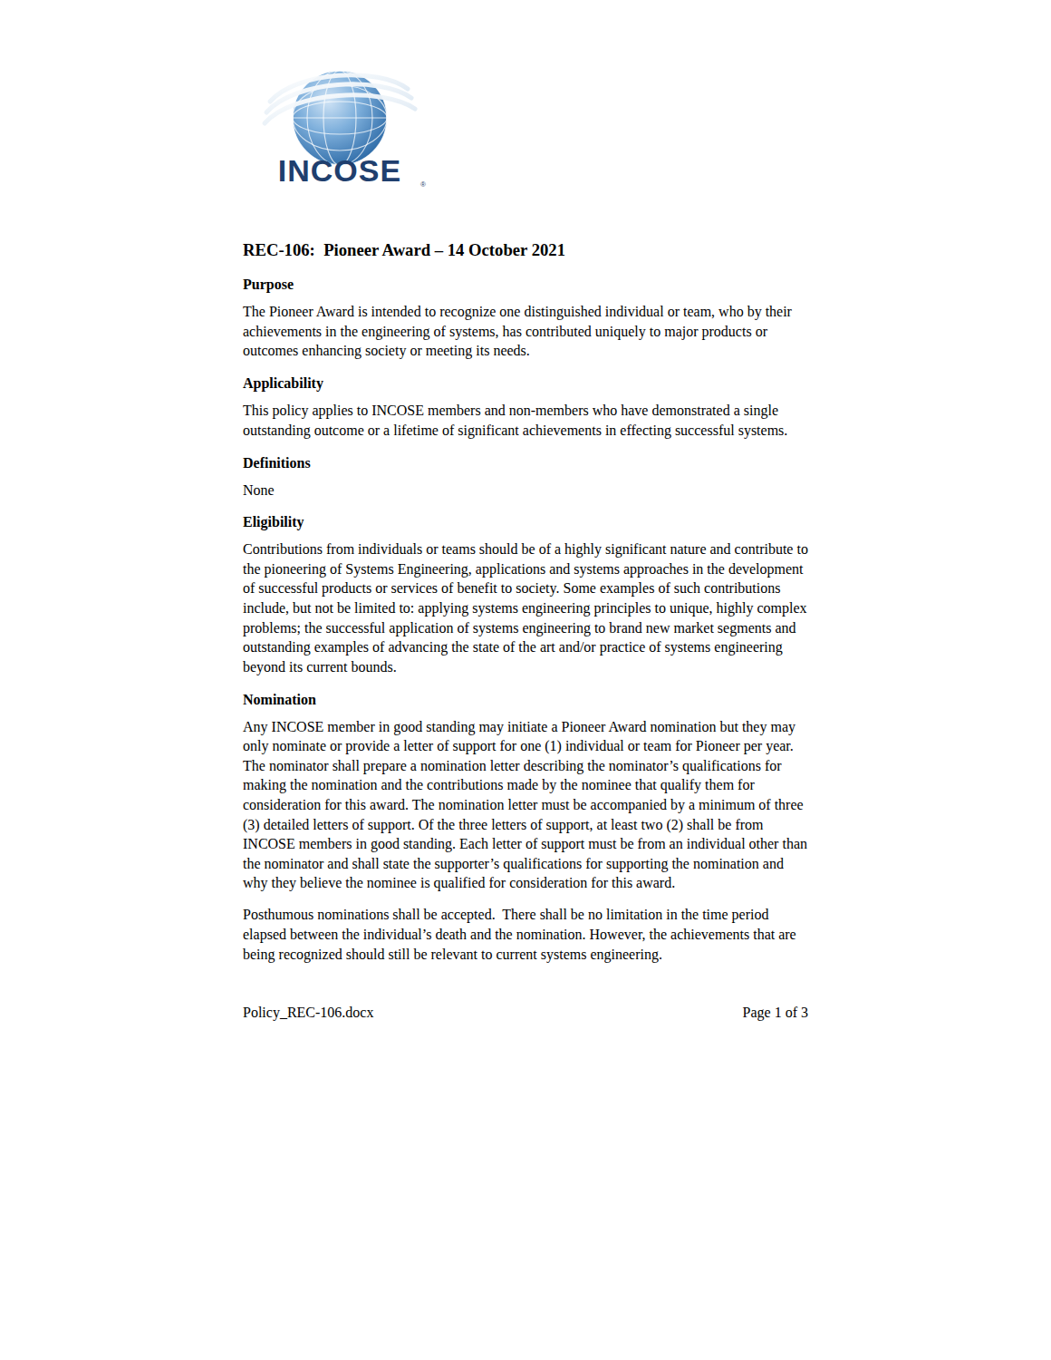INCOSE ®
REC-106: Pioneer Award – 14 October 2021
Purpose
The Pioneer Award is intended to recognize one distinguished individual or team, who by their achievements in the engineering of systems, has contributed uniquely to major products or outcomes enhancing society or meeting its needs.
Applicability
This policy applies to INCOSE members and non-members who have demonstrated a single outstanding outcome or a lifetime of significant achievements in effecting successful systems.
Definitions
None
Eligibility
Contributions from individuals or teams should be of a highly significant nature and contribute to the pioneering of Systems Engineering, applications and systems approaches in the development of successful products or services of benefit to society. Some examples of such contributions include, but not be limited to: applying systems engineering principles to unique, highly complex problems; the successful application of systems engineering to brand new market segments and outstanding examples of advancing the state of the art and/or practice of systems engineering beyond its current bounds.
Nomination
Any INCOSE member in good standing may initiate a Pioneer Award nomination but they may only nominate or provide a letter of support for one (1) individual or team for Pioneer per year. The nominator shall prepare a nomination letter describing the nominator’s qualifications for making the nomination and the contributions made by the nominee that qualify them for consideration for this award. The nomination letter must be accompanied by a minimum of three (3) detailed letters of support. Of the three letters of support, at least two (2) shall be from INCOSE members in good standing. Each letter of support must be from an individual other than the nominator and shall state the supporter’s qualifications for supporting the nomination and why they believe the nominee is qualified for consideration for this award.
Posthumous nominations shall be accepted. There shall be no limitation in the time period elapsed between the individual’s death and the nomination. However, the achievements that are being recognized should still be relevant to current systems engineering.
Policy_REC-106.docx
Page 1 of 3